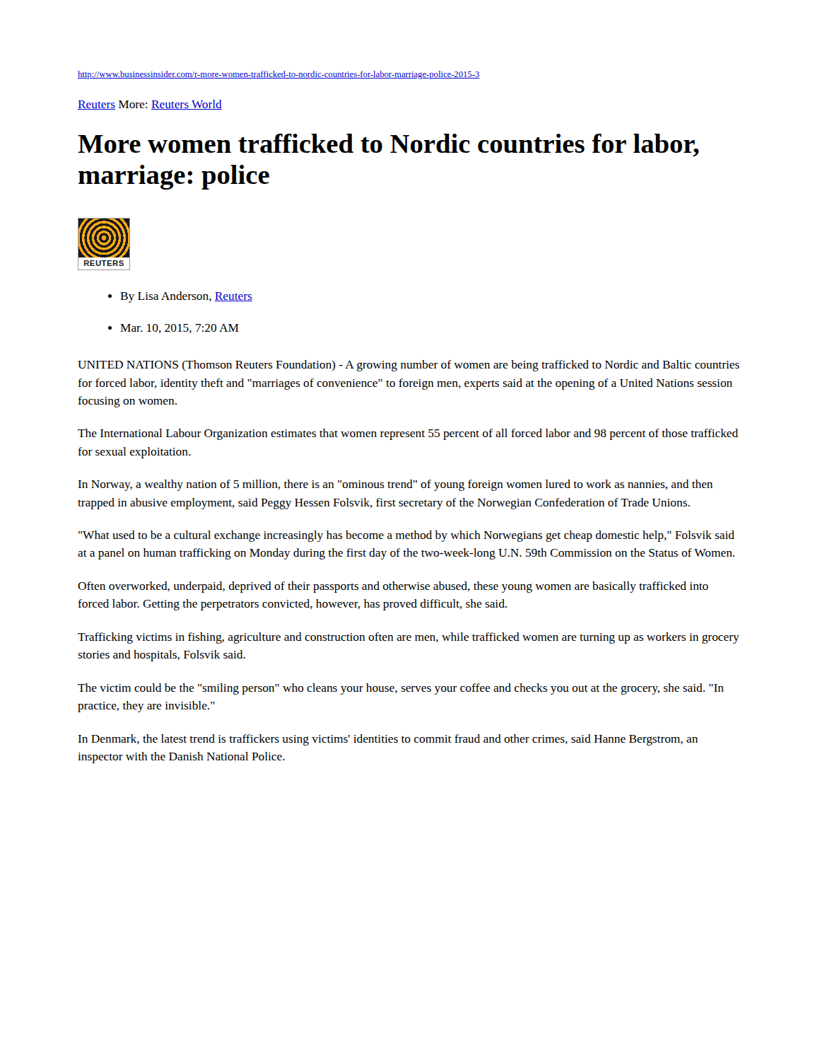http://www.businessinsider.com/r-more-women-trafficked-to-nordic-countries-for-labor-marriage-police-2015-3
Reuters More: Reuters World
More women trafficked to Nordic countries for labor, marriage: police
By Lisa Anderson, Reuters
Mar. 10, 2015, 7:20 AM
UNITED NATIONS (Thomson Reuters Foundation) - A growing number of women are being trafficked to Nordic and Baltic countries for forced labor, identity theft and "marriages of convenience" to foreign men, experts said at the opening of a United Nations session focusing on women.
The International Labour Organization estimates that women represent 55 percent of all forced labor and 98 percent of those trafficked for sexual exploitation.
In Norway, a wealthy nation of 5 million, there is an "ominous trend" of young foreign women lured to work as nannies, and then trapped in abusive employment, said Peggy Hessen Folsvik, first secretary of the Norwegian Confederation of Trade Unions.
"What used to be a cultural exchange increasingly has become a method by which Norwegians get cheap domestic help," Folsvik said at a panel on human trafficking on Monday during the first day of the two-week-long U.N. 59th Commission on the Status of Women.
Often overworked, underpaid, deprived of their passports and otherwise abused, these young women are basically trafficked into forced labor. Getting the perpetrators convicted, however, has proved difficult, she said.
Trafficking victims in fishing, agriculture and construction often are men, while trafficked women are turning up as workers in grocery stories and hospitals, Folsvik said.
The victim could be the "smiling person" who cleans your house, serves your coffee and checks you out at the grocery, she said. "In practice, they are invisible."
In Denmark, the latest trend is traffickers using victims' identities to commit fraud and other crimes, said Hanne Bergstrom, an inspector with the Danish National Police.